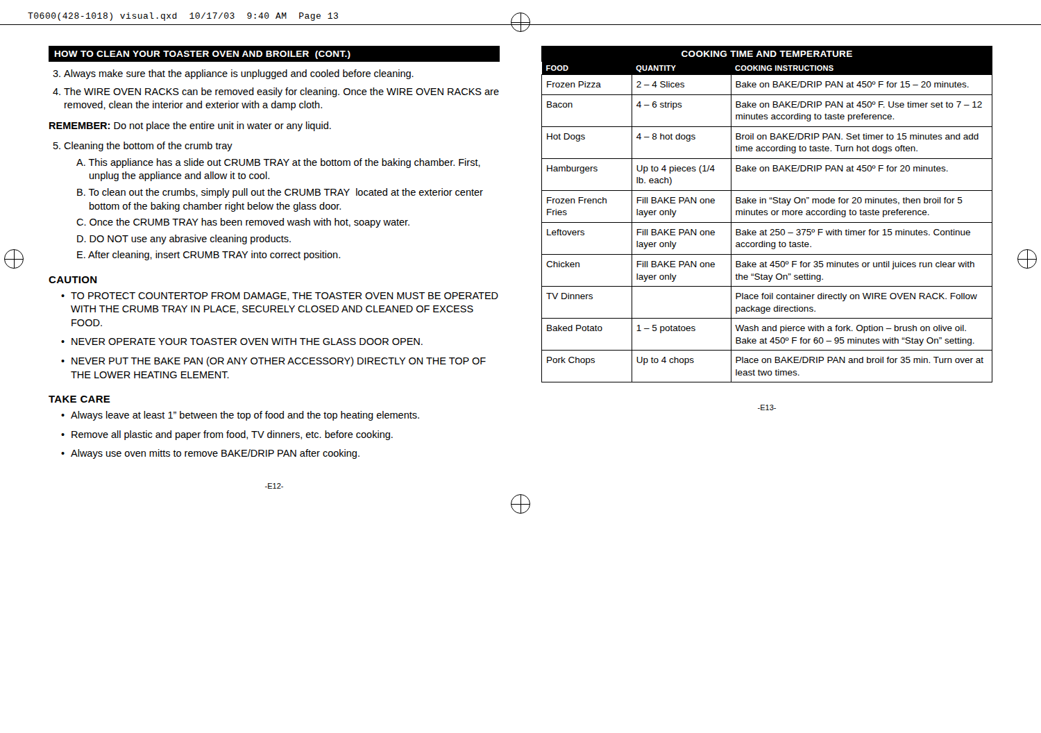T0600(428-1018) visual.qxd 10/17/03 9:40 AM Page 13
HOW TO CLEAN YOUR TOASTER OVEN AND BROILER (CONT.)
Always make sure that the appliance is unplugged and cooled before cleaning.
The WIRE OVEN RACKS can be removed easily for cleaning. Once the WIRE OVEN RACKS are removed, clean the interior and exterior with a damp cloth.
REMEMBER: Do not place the entire unit in water or any liquid.
Cleaning the bottom of the crumb tray
A. This appliance has a slide out CRUMB TRAY at the bottom of the baking chamber. First, unplug the appliance and allow it to cool.
B. To clean out the crumbs, simply pull out the CRUMB TRAY located at the exterior center bottom of the baking chamber right below the glass door.
C. Once the CRUMB TRAY has been removed wash with hot, soapy water.
D. DO NOT use any abrasive cleaning products.
E. After cleaning, insert CRUMB TRAY into correct position.
CAUTION
TO PROTECT COUNTERTOP FROM DAMAGE, THE TOASTER OVEN MUST BE OPERATED WITH THE CRUMB TRAY IN PLACE, SECURELY CLOSED AND CLEANED OF EXCESS FOOD.
NEVER OPERATE YOUR TOASTER OVEN WITH THE GLASS DOOR OPEN.
NEVER PUT THE BAKE PAN (OR ANY OTHER ACCESSORY) DIRECTLY ON THE TOP OF THE LOWER HEATING ELEMENT.
TAKE CARE
Always leave at least 1” between the top of food and the top heating elements.
Remove all plastic and paper from food, TV dinners, etc. before cooking.
Always use oven mitts to remove BAKE/DRIP PAN after cooking.
-E12-
COOKING TIME AND TEMPERATURE
| FOOD | QUANTITY | COOKING INSTRUCTIONS |
| --- | --- | --- |
| Frozen Pizza | 2 – 4 Slices | Bake on BAKE/DRIP PAN at 450º F for 15 – 20 minutes. |
| Bacon | 4 – 6 strips | Bake on BAKE/DRIP PAN at 450º F. Use timer set to 7 – 12 minutes according to taste preference. |
| Hot Dogs | 4 – 8 hot dogs | Broil on BAKE/DRIP PAN. Set timer to 15 minutes and add time according to taste. Turn hot dogs often. |
| Hamburgers | Up to 4 pieces (1/4 lb. each) | Bake on BAKE/DRIP PAN at 450º F for 20 minutes. |
| Frozen French Fries | Fill BAKE PAN one layer only | Bake in “Stay On” mode for 20 minutes, then broil for 5 minutes or more according to taste preference. |
| Leftovers | Fill BAKE PAN one layer only | Bake at 250 – 375º F with timer for 15 minutes. Continue according to taste. |
| Chicken | Fill BAKE PAN one layer only | Bake at 450º F for 35 minutes or until juices run clear with the “Stay On” setting. |
| TV Dinners | | Place foil container directly on WIRE OVEN RACK. Follow package directions. |
| Baked Potato | 1 – 5 potatoes | Wash and pierce with a fork. Option – brush on olive oil. Bake at 450º F for 60 – 95 minutes with “Stay On” setting. |
| Pork Chops | Up to 4 chops | Place on BAKE/DRIP PAN and broil for 35 min. Turn over at least two times. |
-E13-